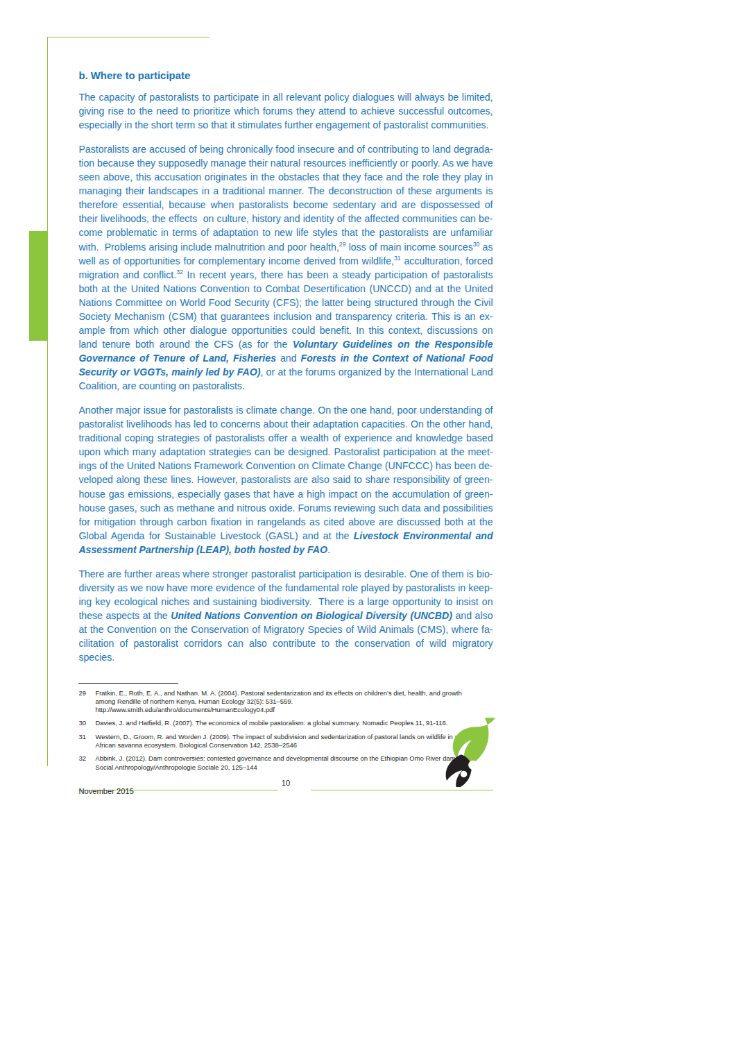b. Where to participate
The capacity of pastoralists to participate in all relevant policy dialogues will always be limited, giving rise to the need to prioritize which forums they attend to achieve successful outcomes, especially in the short term so that it stimulates further engagement of pastoralist communities.
Pastoralists are accused of being chronically food insecure and of contributing to land degradation because they supposedly manage their natural resources inefficiently or poorly. As we have seen above, this accusation originates in the obstacles that they face and the role they play in managing their landscapes in a traditional manner. The deconstruction of these arguments is therefore essential, because when pastoralists become sedentary and are dispossessed of their livelihoods, the effects on culture, history and identity of the affected communities can become problematic in terms of adaptation to new life styles that the pastoralists are unfamiliar with. Problems arising include malnutrition and poor health,29 loss of main income sources30 as well as of opportunities for complementary income derived from wildlife,31 acculturation, forced migration and conflict.32 In recent years, there has been a steady participation of pastoralists both at the United Nations Convention to Combat Desertification (UNCCD) and at the United Nations Committee on World Food Security (CFS); the latter being structured through the Civil Society Mechanism (CSM) that guarantees inclusion and transparency criteria. This is an example from which other dialogue opportunities could benefit. In this context, discussions on land tenure both around the CFS (as for the Voluntary Guidelines on the Responsible Governance of Tenure of Land, Fisheries and Forests in the Context of National Food Security or VGGTs, mainly led by FAO), or at the forums organized by the International Land Coalition, are counting on pastoralists.
Another major issue for pastoralists is climate change. On the one hand, poor understanding of pastoralist livelihoods has led to concerns about their adaptation capacities. On the other hand, traditional coping strategies of pastoralists offer a wealth of experience and knowledge based upon which many adaptation strategies can be designed. Pastoralist participation at the meetings of the United Nations Framework Convention on Climate Change (UNFCCC) has been developed along these lines. However, pastoralists are also said to share responsibility of greenhouse gas emissions, especially gases that have a high impact on the accumulation of greenhouse gases, such as methane and nitrous oxide. Forums reviewing such data and possibilities for mitigation through carbon fixation in rangelands as cited above are discussed both at the Global Agenda for Sustainable Livestock (GASL) and at the Livestock Environmental and Assessment Partnership (LEAP), both hosted by FAO.
There are further areas where stronger pastoralist participation is desirable. One of them is biodiversity as we now have more evidence of the fundamental role played by pastoralists in keeping key ecological niches and sustaining biodiversity. There is a large opportunity to insist on these aspects at the United Nations Convention on Biological Diversity (UNCBD) and also at the Convention on the Conservation of Migratory Species of Wild Animals (CMS), where facilitation of pastoralist corridors can also contribute to the conservation of wild migratory species.
29
Fratkin, E., Roth, E. A., and Nathan. M. A. (2004). Pastoral sedentarization and its effects on children’s diet, health, and growth among Rendille of northern Kenya. Human Ecology 32(5): 531–559. http://www.smith.edu/anthro/documents/HumanEcology04.pdf
30
Davies, J. and Hatfield, R. (2007). The economics of mobile pastoralism: a global summary. Nomadic Peoples 11, 91-116.
31
Western, D., Groom, R. and Worden J. (2009). The impact of subdivision and sedentarization of pastoral lands on wildlife in an African savanna ecosystem. Biological Conservation 142, 2538–2546
32
Abbink, J. (2012). Dam controversies: contested governance and developmental discourse on the Ethiopian Omo River dam. Social Anthropology/Anthropologie Sociale 20, 125–144
10
November 2015